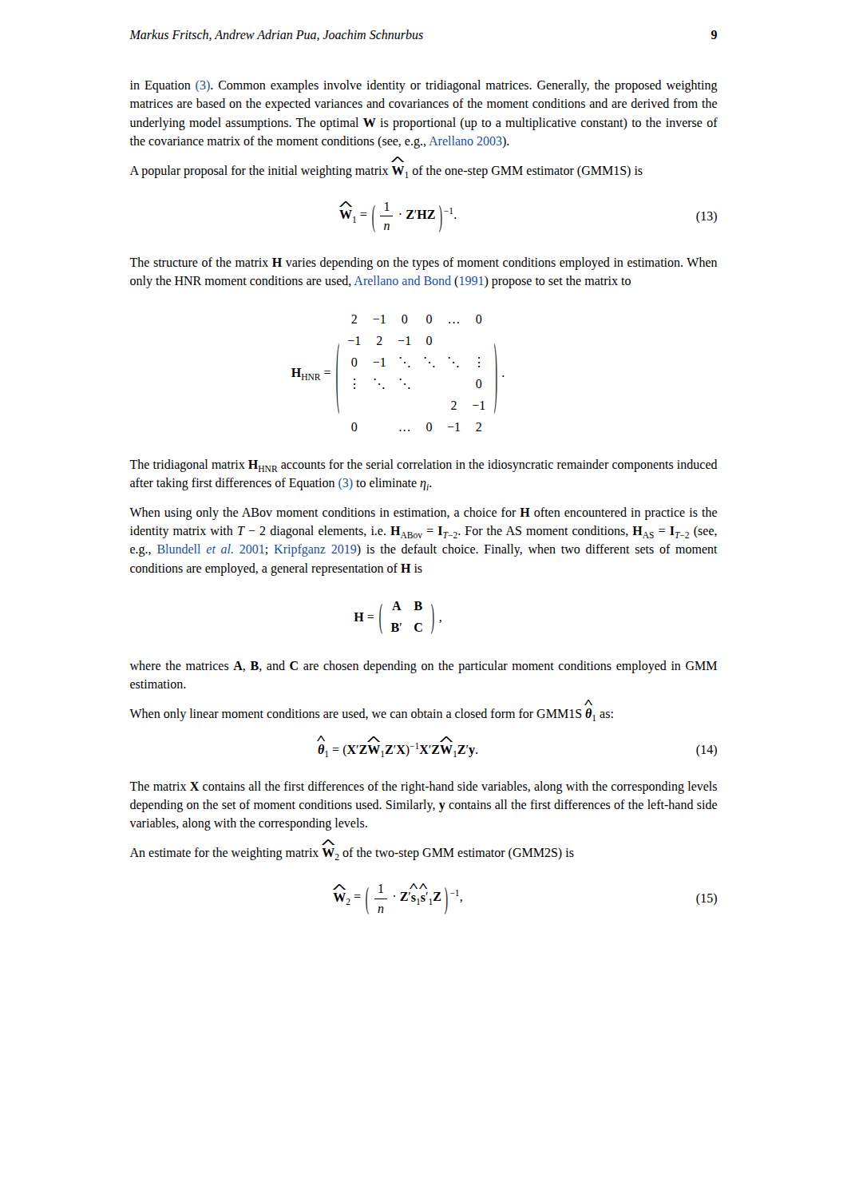Markus Fritsch, Andrew Adrian Pua, Joachim Schnurbus 9
in Equation (3). Common examples involve identity or tridiagonal matrices. Generally, the proposed weighting matrices are based on the expected variances and covariances of the moment conditions and are derived from the underlying model assumptions. The optimal W is proportional (up to a multiplicative constant) to the inverse of the covariance matrix of the moment conditions (see, e.g., Arellano 2003).
A popular proposal for the initial weighting matrix W1 of the one-step GMM estimator (GMM1S) is
W1 = 1 n · Z′HZ −1.
(13)
The structure of the matrix H varies depending on the types of moment conditions employed in estimation. When only the HNR moment conditions are used, Arellano and Bond (1991) propose to set the matrix to
HHNR =
| 2 | −1 | 0 | 0 | … | 0 |
| −1 | 2 | −1 | 0 | | |
| 0 | −1 | ⋱ | ⋱ | ⋱ | ⋮ |
| ⋮ | ⋱ | ⋱ | | | 0 |
| | | | | 2 | −1 |
| 0 | | … | 0 | −1 | 2 |
.
The tridiagonal matrix HHNR accounts for the serial correlation in the idiosyncratic remainder components induced after taking first differences of Equation (3) to eliminate ηi.
When using only the ABov moment conditions in estimation, a choice for H often encountered in practice is the identity matrix with T − 2 diagonal elements, i.e. HABov = IT−2. For the AS moment conditions, HAS = IT−2 (see, e.g., Blundell et al. 2001; Kripfganz 2019) is the default choice. Finally, when two different sets of moment conditions are employed, a general representation of H is
H =
| A | B |
| B ′ | C |
,
where the matrices A, B, and C are chosen depending on the particular moment conditions employed in GMM estimation.
When only linear moment conditions are used, we can obtain a closed form for GMM1S θ1 as:
θ1 = (X′ZW1Z′X)−1X′ZW1Z′y.
(14)
The matrix X contains all the first differences of the right-hand side variables, along with the corresponding levels depending on the set of moment conditions used. Similarly, y contains all the first differences of the left-hand side variables, along with the corresponding levels.
An estimate for the weighting matrix W2 of the two-step GMM estimator (GMM2S) is
W2 = 1 n · Z′s1s′1Z −1,
(15)